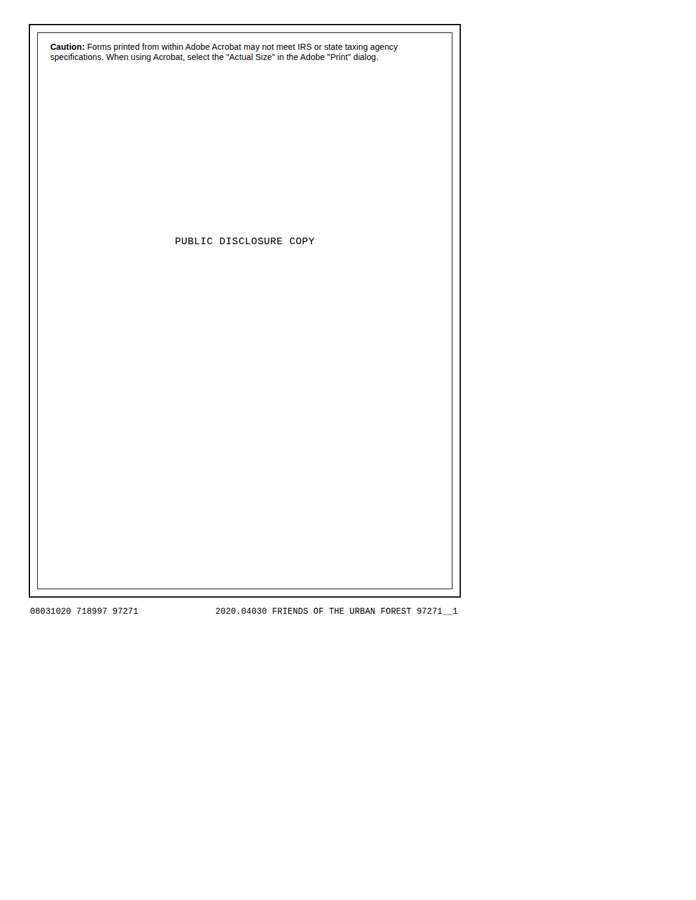Caution: Forms printed from within Adobe Acrobat may not meet IRS or state taxing agency specifications. When using Acrobat, select the "Actual Size" in the Adobe "Print" dialog.
PUBLIC DISCLOSURE COPY
08031020 718997 97271 2020.04030 FRIENDS OF THE URBAN FOREST 97271__1